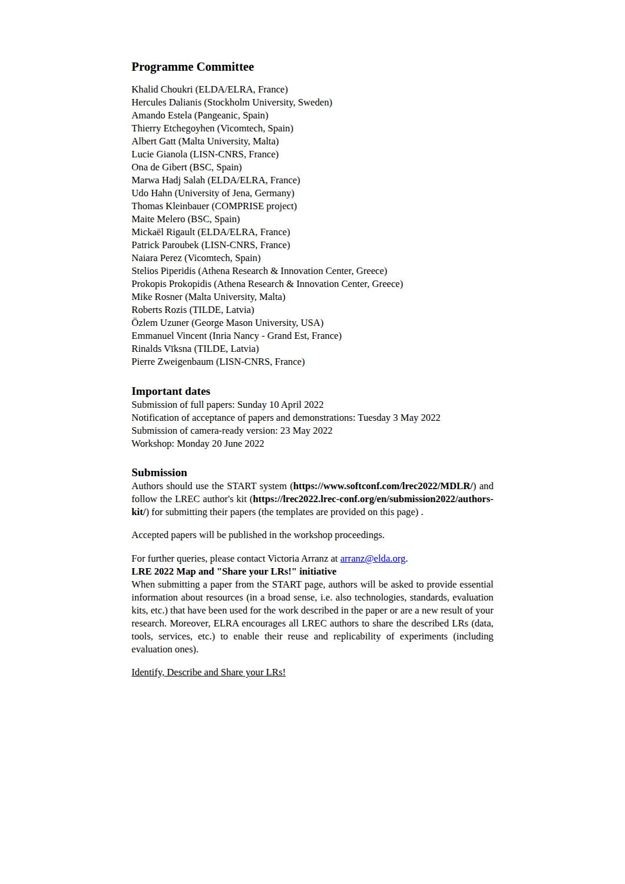Programme Committee
Khalid Choukri (ELDA/ELRA, France)
Hercules Dalianis (Stockholm University, Sweden)
Amando Estela (Pangeanic, Spain)
Thierry Etchegoyhen (Vicomtech, Spain)
Albert Gatt (Malta University, Malta)
Lucie Gianola (LISN-CNRS, France)
Ona de Gibert (BSC, Spain)
Marwa Hadj Salah (ELDA/ELRA, France)
Udo Hahn (University of Jena, Germany)
Thomas Kleinbauer (COMPRISE project)
Maite Melero (BSC, Spain)
Mickaël Rigault (ELDA/ELRA, France)
Patrick Paroubek (LISN-CNRS, France)
Naiara Perez (Vicomtech, Spain)
Stelios Piperidis (Athena Research & Innovation Center, Greece)
Prokopis Prokopidis (Athena Research & Innovation Center, Greece)
Mike Rosner (Malta University, Malta)
Roberts Rozis (TILDE, Latvia)
Özlem Uzuner (George Mason University, USA)
Emmanuel Vincent (Inria Nancy - Grand Est, France)
Rinalds Vīksna (TILDE, Latvia)
Pierre Zweigenbaum (LISN-CNRS, France)
Important dates
Submission of full papers: Sunday 10 April 2022
Notification of acceptance of papers and demonstrations: Tuesday 3 May 2022
Submission of camera-ready version: 23 May 2022
Workshop: Monday 20 June 2022
Submission
Authors should use the START system (https://www.softconf.com/lrec2022/MDLR/) and follow the LREC author's kit (https://lrec2022.lrec-conf.org/en/submission2022/authors-kit/) for submitting their papers (the templates are provided on this page) .
Accepted papers will be published in the workshop proceedings.
For further queries, please contact Victoria Arranz at arranz@elda.org.
LRE 2022 Map and "Share your LRs!" initiative
When submitting a paper from the START page, authors will be asked to provide essential information about resources (in a broad sense, i.e. also technologies, standards, evaluation kits, etc.) that have been used for the work described in the paper or are a new result of your research. Moreover, ELRA encourages all LREC authors to share the described LRs (data, tools, services, etc.) to enable their reuse and replicability of experiments (including evaluation ones).
Identify, Describe and Share your LRs!